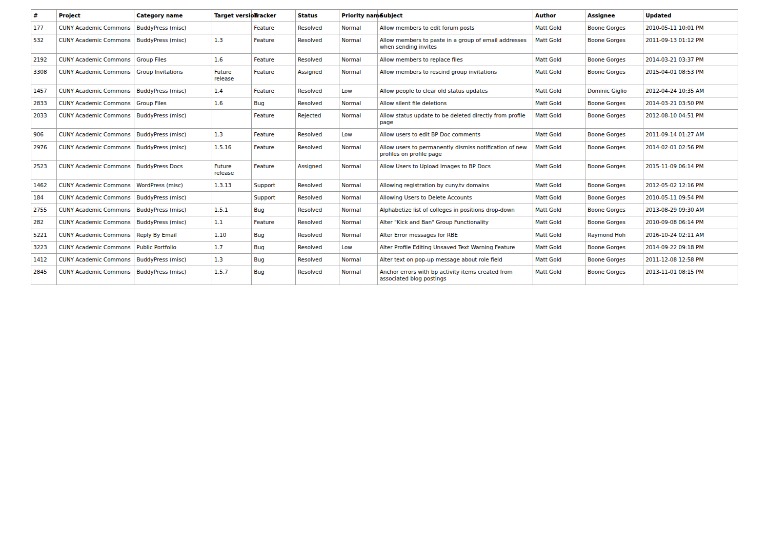Redmine issue listing
| # | Project | Category name | Target version | Tracker | Status | Priority name | Subject | Author | Assignee | Updated |
| --- | --- | --- | --- | --- | --- | --- | --- | --- | --- | --- |
| 177 | CUNY Academic Commons | BuddyPress (misc) | | Feature | Resolved | Normal | Allow members to edit forum posts | Matt Gold | Boone Gorges | 2010-05-11 10:01 PM |
| 532 | CUNY Academic Commons | BuddyPress (misc) | 1.3 | Feature | Resolved | Normal | Allow members to paste in a group of email addresses when sending invites | Matt Gold | Boone Gorges | 2011-09-13 01:12 PM |
| 2192 | CUNY Academic Commons | Group Files | 1.6 | Feature | Resolved | Normal | Allow members to replace files | Matt Gold | Boone Gorges | 2014-03-21 03:37 PM |
| 3308 | CUNY Academic Commons | Group Invitations | Future release | Feature | Assigned | Normal | Allow members to rescind group invitations | Matt Gold | Boone Gorges | 2015-04-01 08:53 PM |
| 1457 | CUNY Academic Commons | BuddyPress (misc) | 1.4 | Feature | Resolved | Low | Allow people to clear old status updates | Matt Gold | Dominic Giglio | 2012-04-24 10:35 AM |
| 2833 | CUNY Academic Commons | Group Files | 1.6 | Bug | Resolved | Normal | Allow silent file deletions | Matt Gold | Boone Gorges | 2014-03-21 03:50 PM |
| 2033 | CUNY Academic Commons | BuddyPress (misc) | | Feature | Rejected | Normal | Allow status update to be deleted directly from profile page | Matt Gold | Boone Gorges | 2012-08-10 04:51 PM |
| 906 | CUNY Academic Commons | BuddyPress (misc) | 1.3 | Feature | Resolved | Low | Allow users to edit BP Doc comments | Matt Gold | Boone Gorges | 2011-09-14 01:27 AM |
| 2976 | CUNY Academic Commons | BuddyPress (misc) | 1.5.16 | Feature | Resolved | Normal | Allow users to permanently dismiss notification of new profiles on profile page | Matt Gold | Boone Gorges | 2014-02-01 02:56 PM |
| 2523 | CUNY Academic Commons | BuddyPress Docs | Future release | Feature | Assigned | Normal | Allow Users to Upload Images to BP Docs | Matt Gold | Boone Gorges | 2015-11-09 06:14 PM |
| 1462 | CUNY Academic Commons | WordPress (misc) | 1.3.13 | Support | Resolved | Normal | Allowing registration by cuny.tv domains | Matt Gold | Boone Gorges | 2012-05-02 12:16 PM |
| 184 | CUNY Academic Commons | BuddyPress (misc) | | Support | Resolved | Normal | Allowing Users to Delete Accounts | Matt Gold | Boone Gorges | 2010-05-11 09:54 PM |
| 2755 | CUNY Academic Commons | BuddyPress (misc) | 1.5.1 | Bug | Resolved | Normal | Alphabetize list of colleges in positions drop-down | Matt Gold | Boone Gorges | 2013-08-29 09:30 AM |
| 282 | CUNY Academic Commons | BuddyPress (misc) | 1.1 | Feature | Resolved | Normal | Alter "Kick and Ban" Group Functionality | Matt Gold | Boone Gorges | 2010-09-08 06:14 PM |
| 5221 | CUNY Academic Commons | Reply By Email | 1.10 | Bug | Resolved | Normal | Alter Error messages for RBE | Matt Gold | Raymond Hoh | 2016-10-24 02:11 AM |
| 3223 | CUNY Academic Commons | Public Portfolio | 1.7 | Bug | Resolved | Low | Alter Profile Editing Unsaved Text Warning Feature | Matt Gold | Boone Gorges | 2014-09-22 09:18 PM |
| 1412 | CUNY Academic Commons | BuddyPress (misc) | 1.3 | Bug | Resolved | Normal | Alter text on pop-up message about role field | Matt Gold | Boone Gorges | 2011-12-08 12:58 PM |
| 2845 | CUNY Academic Commons | BuddyPress (misc) | 1.5.7 | Bug | Resolved | Normal | Anchor errors with bp activity items created from associated blog postings | Matt Gold | Boone Gorges | 2013-11-01 08:15 PM |